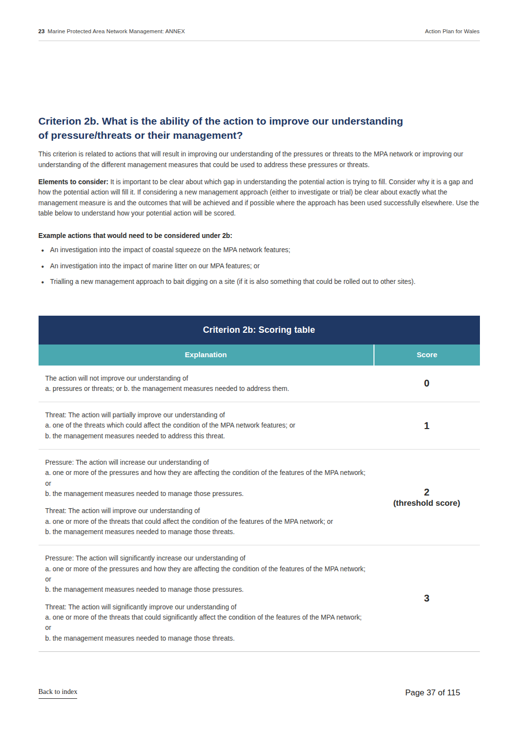23 Marine Protected Area Network Management: ANNEX
Action Plan for Wales
Criterion 2b. What is the ability of the action to improve our understanding of pressure/threats or their management?
This criterion is related to actions that will result in improving our understanding of the pressures or threats to the MPA network or improving our understanding of the different management measures that could be used to address these pressures or threats.
Elements to consider: It is important to be clear about which gap in understanding the potential action is trying to fill. Consider why it is a gap and how the potential action will fill it. If considering a new management approach (either to investigate or trial) be clear about exactly what the management measure is and the outcomes that will be achieved and if possible where the approach has been used successfully elsewhere. Use the table below to understand how your potential action will be scored.
Example actions that would need to be considered under 2b:
An investigation into the impact of coastal squeeze on the MPA network features;
An investigation into the impact of marine litter on our MPA features; or
Trialling a new management approach to bait digging on a site (if it is also something that could be rolled out to other sites).
Criterion 2b: Scoring table
| Explanation | Score |
| --- | --- |
| The action will not improve our understanding of a. pressures or threats; or b. the management measures needed to address them. | 0 |
| Threat: The action will partially improve our understanding of a. one of the threats which could affect the condition of the MPA network features; or b. the management measures needed to address this threat. | 1 |
| Pressure: The action will increase our understanding of a. one or more of the pressures and how they are affecting the condition of the features of the MPA network; or b. the management measures needed to manage those pressures. Threat: The action will improve our understanding of a. one or more of the threats that could affect the condition of the features of the MPA network; or b. the management measures needed to manage those threats. | 2 (threshold score) |
| Pressure: The action will significantly increase our understanding of a. one or more of the pressures and how they are affecting the condition of the features of the MPA network; or b. the management measures needed to manage those pressures. Threat: The action will significantly improve our understanding of a. one or more of the threats that could significantly affect the condition of the features of the MPA network; or b. the management measures needed to manage those threats. | 3 |
Back to index
Page 37 of 115